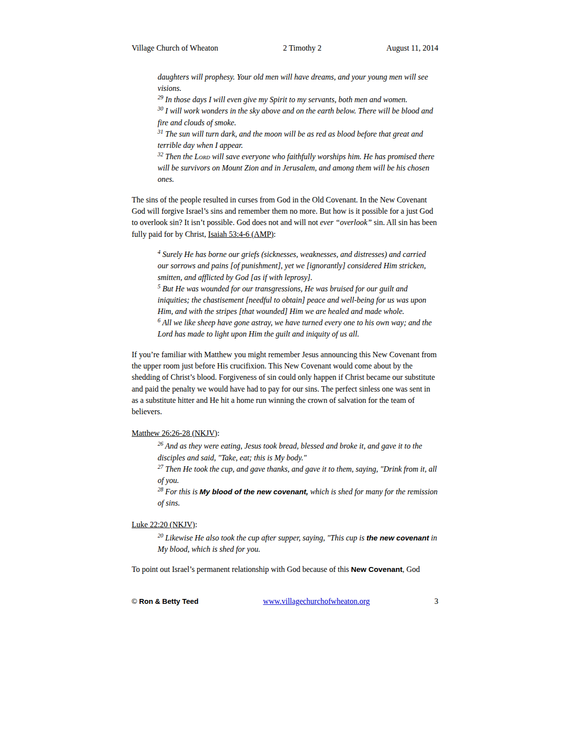Village Church of Wheaton 2 Timothy 2 August 11, 2014
daughters will prophesy. Your old men will have dreams, and your young men will see visions.
29 In those days I will even give my Spirit to my servants, both men and women.
30 I will work wonders in the sky above and on the earth below. There will be blood and fire and clouds of smoke.
31 The sun will turn dark, and the moon will be as red as blood before that great and terrible day when I appear.
32 Then the Lord will save everyone who faithfully worships him. He has promised there will be survivors on Mount Zion and in Jerusalem, and among them will be his chosen ones.
The sins of the people resulted in curses from God in the Old Covenant. In the New Covenant God will forgive Israel’s sins and remember them no more. But how is it possible for a just God to overlook sin? It isn’t possible. God does not and will not ever “overlook” sin. All sin has been fully paid for by Christ, Isaiah 53:4-6 (AMP):
4 Surely He has borne our griefs (sicknesses, weaknesses, and distresses) and carried our sorrows and pains [of punishment], yet we [ignorantly] considered Him stricken, smitten, and afflicted by God [as if with leprosy].
5 But He was wounded for our transgressions, He was bruised for our guilt and iniquities; the chastisement [needful to obtain] peace and well-being for us was upon Him, and with the stripes [that wounded] Him we are healed and made whole.
6 All we like sheep have gone astray, we have turned every one to his own way; and the Lord has made to light upon Him the guilt and iniquity of us all.
If you’re familiar with Matthew you might remember Jesus announcing this New Covenant from the upper room just before His crucifixion. This New Covenant would come about by the shedding of Christ’s blood. Forgiveness of sin could only happen if Christ became our substitute and paid the penalty we would have had to pay for our sins. The perfect sinless one was sent in as a substitute hitter and He hit a home run winning the crown of salvation for the team of believers.
Matthew 26:26-28 (NKJV):
26 And as they were eating, Jesus took bread, blessed and broke it, and gave it to the disciples and said, "Take, eat; this is My body."
27 Then He took the cup, and gave thanks, and gave it to them, saying, "Drink from it, all of you.
28 For this is My blood of the new covenant, which is shed for many for the remission of sins.
Luke 22:20 (NKJV):
20 Likewise He also took the cup after supper, saying, "This cup is the new covenant in My blood, which is shed for you.
To point out Israel’s permanent relationship with God because of this New Covenant, God
© Ron & Betty Teed www.villagechurchofwheaton.org 3